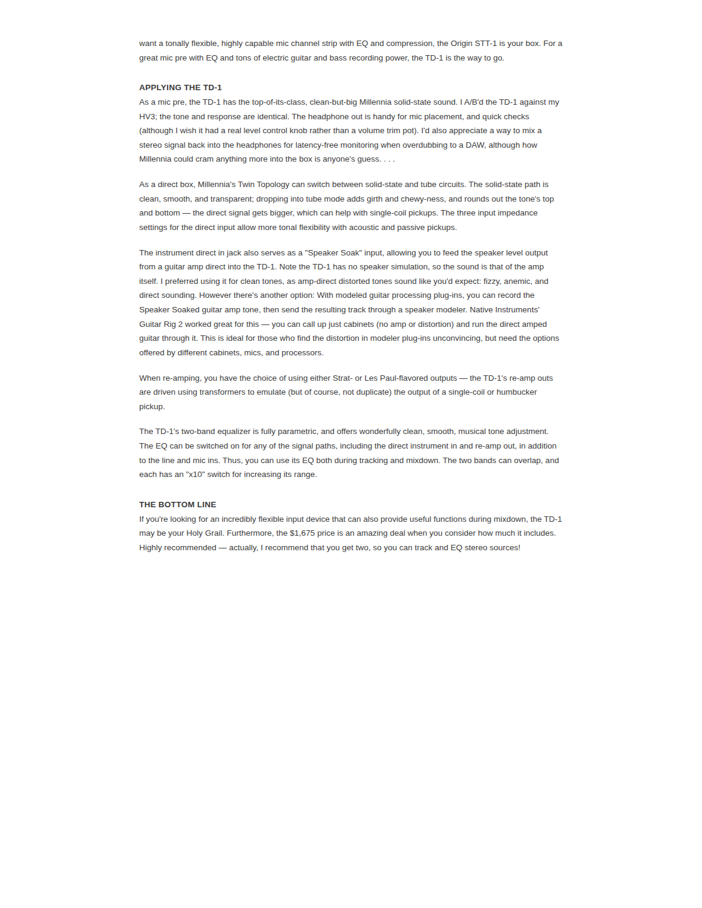want a tonally flexible, highly capable mic channel strip with EQ and compression, the Origin STT-1 is your box. For a great mic pre with EQ and tons of electric guitar and bass recording power, the TD-1 is the way to go.
APPLYING THE TD-1
As a mic pre, the TD-1 has the top-of-its-class, clean-but-big Millennia solid-state sound. I A/B'd the TD-1 against my HV3; the tone and response are identical. The headphone out is handy for mic placement, and quick checks (although I wish it had a real level control knob rather than a volume trim pot). I'd also appreciate a way to mix a stereo signal back into the headphones for latency-free monitoring when overdubbing to a DAW, although how Millennia could cram anything more into the box is anyone's guess. . . .
As a direct box, Millennia's Twin Topology can switch between solid-state and tube circuits. The solid-state path is clean, smooth, and transparent; dropping into tube mode adds girth and chewy-ness, and rounds out the tone's top and bottom — the direct signal gets bigger, which can help with single-coil pickups. The three input impedance settings for the direct input allow more tonal flexibility with acoustic and passive pickups.
The instrument direct in jack also serves as a "Speaker Soak" input, allowing you to feed the speaker level output from a guitar amp direct into the TD-1. Note the TD-1 has no speaker simulation, so the sound is that of the amp itself. I preferred using it for clean tones, as amp-direct distorted tones sound like you'd expect: fizzy, anemic, and direct sounding. However there's another option: With modeled guitar processing plug-ins, you can record the Speaker Soaked guitar amp tone, then send the resulting track through a speaker modeler. Native Instruments' Guitar Rig 2 worked great for this — you can call up just cabinets (no amp or distortion) and run the direct amped guitar through it. This is ideal for those who find the distortion in modeler plug-ins unconvincing, but need the options offered by different cabinets, mics, and processors.
When re-amping, you have the choice of using either Strat- or Les Paul-flavored outputs — the TD-1's re-amp outs are driven using transformers to emulate (but of course, not duplicate) the output of a single-coil or humbucker pickup.
The TD-1's two-band equalizer is fully parametric, and offers wonderfully clean, smooth, musical tone adjustment. The EQ can be switched on for any of the signal paths, including the direct instrument in and re-amp out, in addition to the line and mic ins. Thus, you can use its EQ both during tracking and mixdown. The two bands can overlap, and each has an "x10" switch for increasing its range.
THE BOTTOM LINE
If you're looking for an incredibly flexible input device that can also provide useful functions during mixdown, the TD-1 may be your Holy Grail. Furthermore, the $1,675 price is an amazing deal when you consider how much it includes. Highly recommended — actually, I recommend that you get two, so you can track and EQ stereo sources!